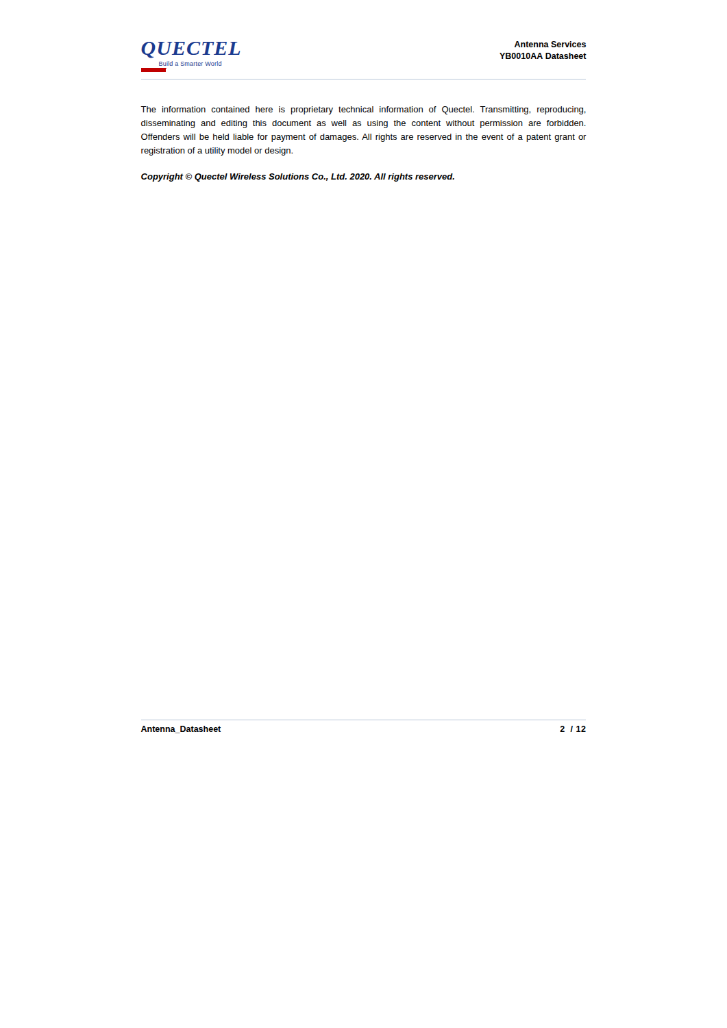QUECTEL Build a Smarter World
Antenna Services
YB0010AA Datasheet
The information contained here is proprietary technical information of Quectel. Transmitting, reproducing, disseminating and editing this document as well as using the content without permission are forbidden. Offenders will be held liable for payment of damages. All rights are reserved in the event of a patent grant or registration of a utility model or design.
Copyright © Quectel Wireless Solutions Co., Ltd. 2020. All rights reserved.
Antenna_Datasheet
2 / 12